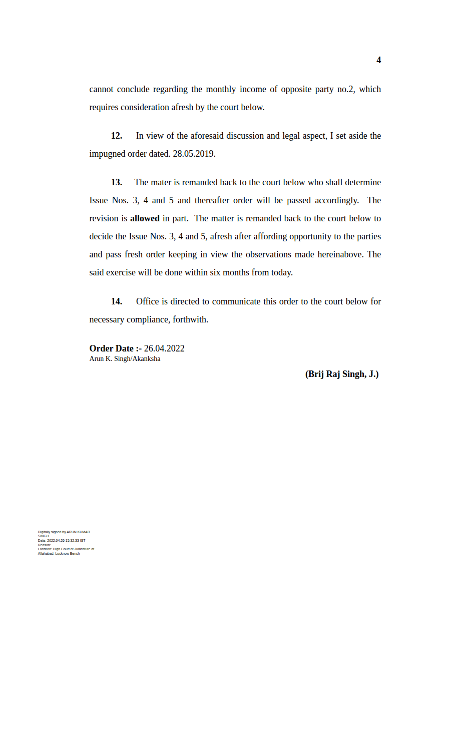4
cannot conclude regarding the monthly income of opposite party no.2, which requires consideration afresh by the court below.
12. In view of the aforesaid discussion and legal aspect, I set aside the impugned order dated. 28.05.2019.
13. The mater is remanded back to the court below who shall determine Issue Nos. 3, 4 and 5 and thereafter order will be passed accordingly. The revision is allowed in part. The matter is remanded back to the court below to decide the Issue Nos. 3, 4 and 5, afresh after affording opportunity to the parties and pass fresh order keeping in view the observations made hereinabove. The said exercise will be done within six months from today.
14. Office is directed to communicate this order to the court below for necessary compliance, forthwith.
Order Date :- 26.04.2022
Arun K. Singh/Akanksha
(Brij Raj Singh, J.)
Digitally signed by ARUN KUMAR SINGH Date: 2022.04.26 15:32:33 IST Reason: Location: High Court of Judicature at Allahabad, Lucknow Bench